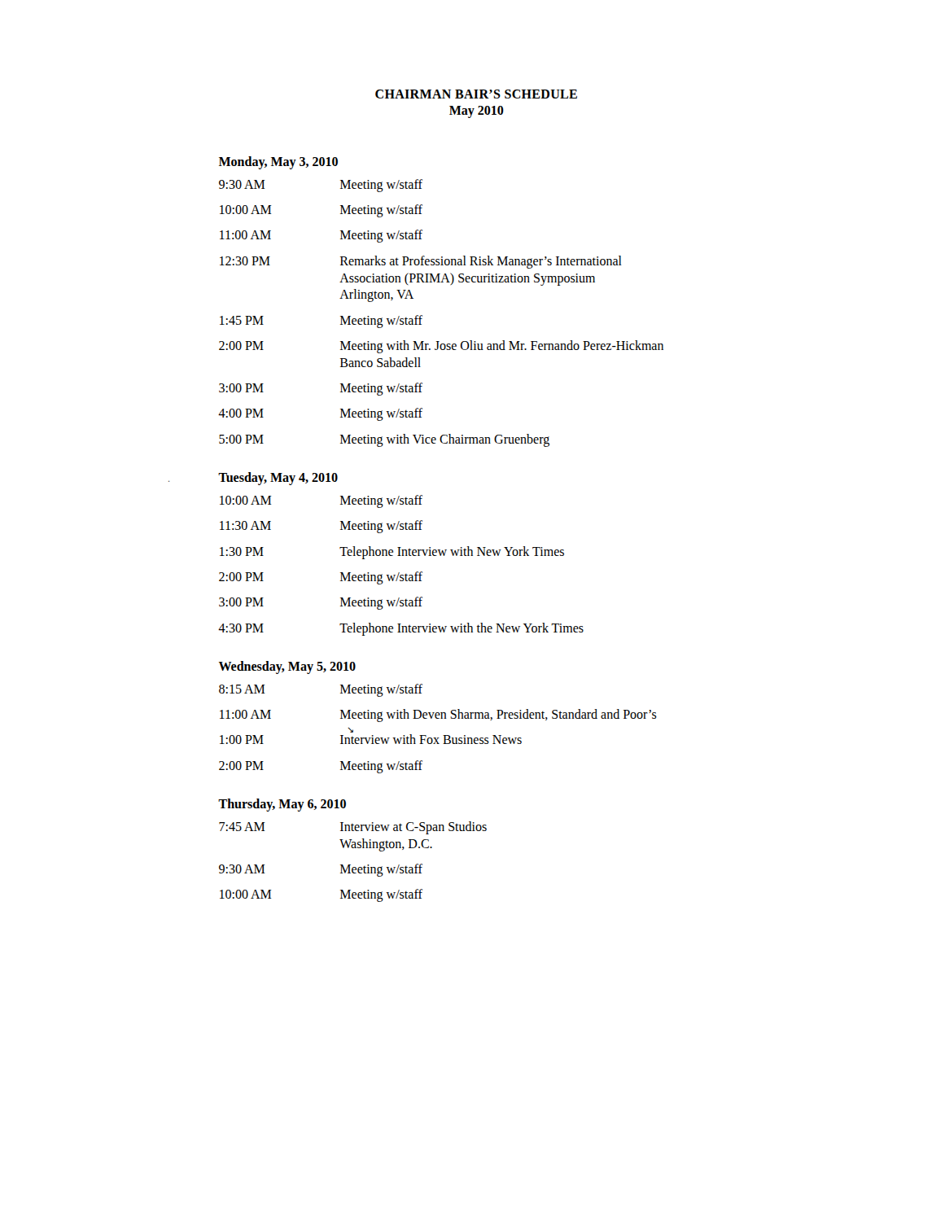.
CHAIRMAN BAIR’S SCHEDULE May 2010
Monday, May 3, 2010
| 9:30 AM | Meeting w/staff |
| 10:00 AM | Meeting w/staff |
| 11:00 AM | Meeting w/staff |
| 12:30 PM | Remarks at Professional Risk Manager’s International Association (PRIMA) Securitization Symposium Arlington, VA |
| 1:45 PM | Meeting w/staff |
| 2:00 PM | Meeting with Mr. Jose Oliu and Mr. Fernando Perez-Hickman Banco Sabadell |
| 3:00 PM | Meeting w/staff |
| 4:00 PM | Meeting w/staff |
| 5:00 PM | Meeting with Vice Chairman Gruenberg |
Tuesday, May 4, 2010
| 10:00 AM | Meeting w/staff |
| 11:30 AM | Meeting w/staff |
| 1:30 PM | Telephone Interview with New York Times |
| 2:00 PM | Meeting w/staff |
| 3:00 PM | Meeting w/staff |
| 4:30 PM | Telephone Interview with the New York Times |
Wednesday, May 5, 2010
| 8:15 AM | Meeting w/staff |
| 11:00 AM | Meeting with Deven Sharma, President, Standard and Poor’s |
| 1:00 PM | Interview with Fox Business News |
| 2:00 PM | Meeting w/staff |
Thursday, May 6, 2010
| 7:45 AM | Interview at C-Span Studios Washington, D.C. |
| 9:30 AM | Meeting w/staff |
| 10:00 AM | Meeting w/staff |